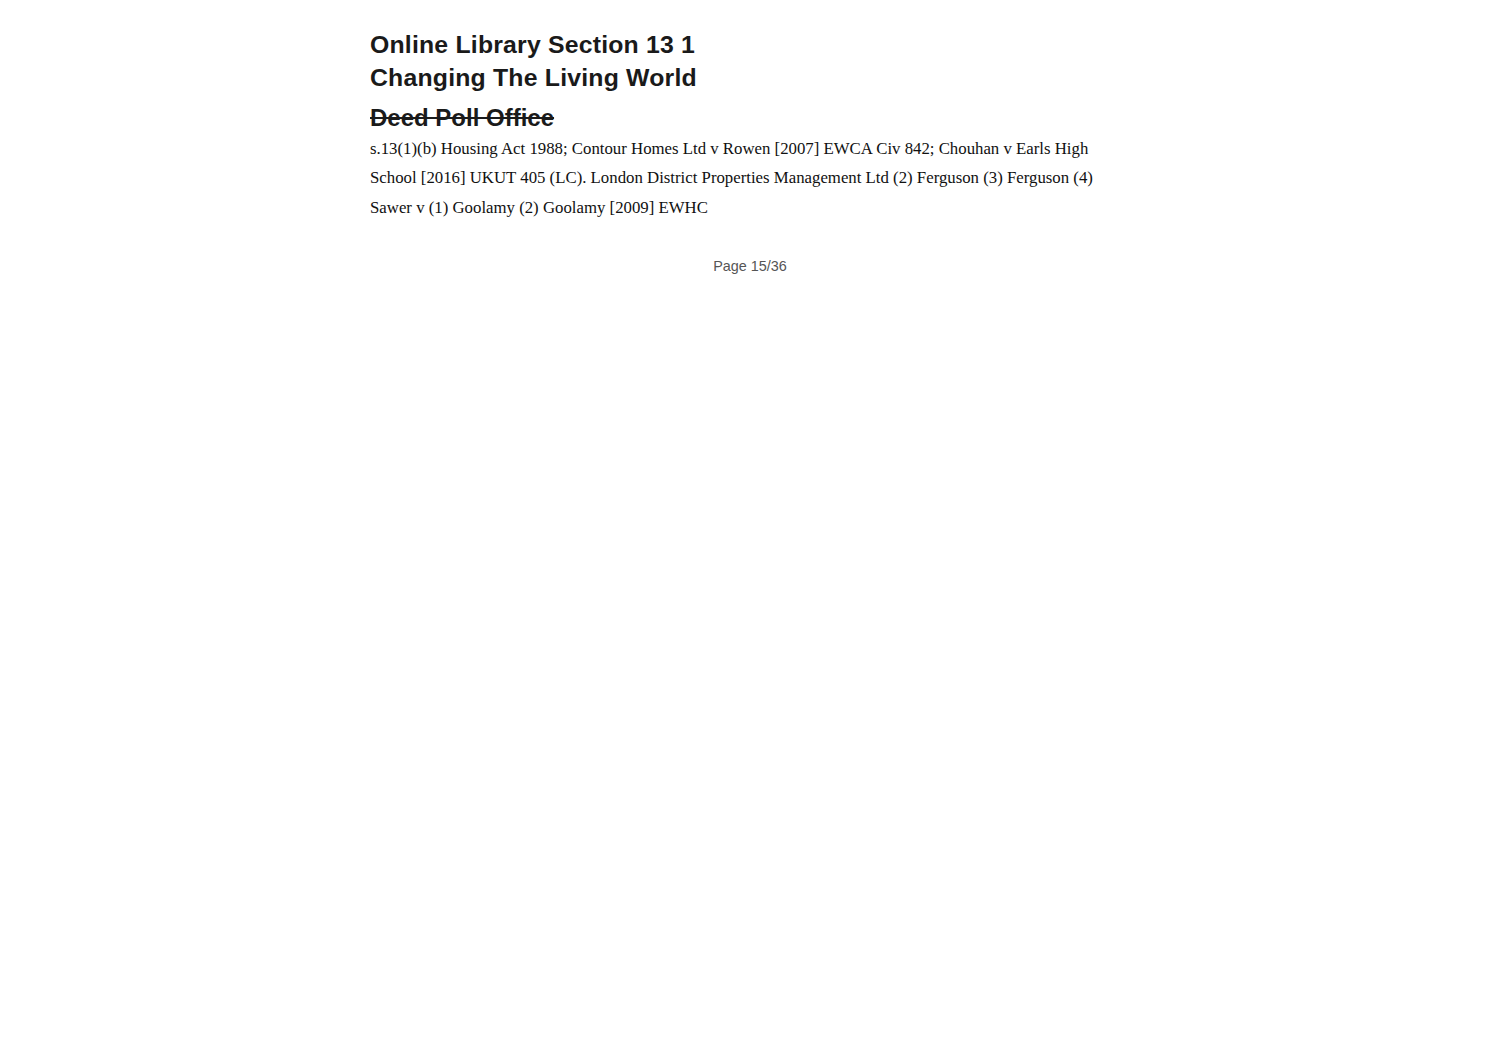Online Library Section 13 1
Changing The Living World
Deed Poll Office
s.13(1)(b) Housing Act 1988; Contour Homes Ltd v Rowen [2007] EWCA Civ 842; Chouhan v Earls High School [2016] UKUT 405 (LC). London District Properties Management Ltd (2) Ferguson (3) Ferguson (4) Sawer v (1) Goolamy (2) Goolamy [2009] EWHC
Page 15/36